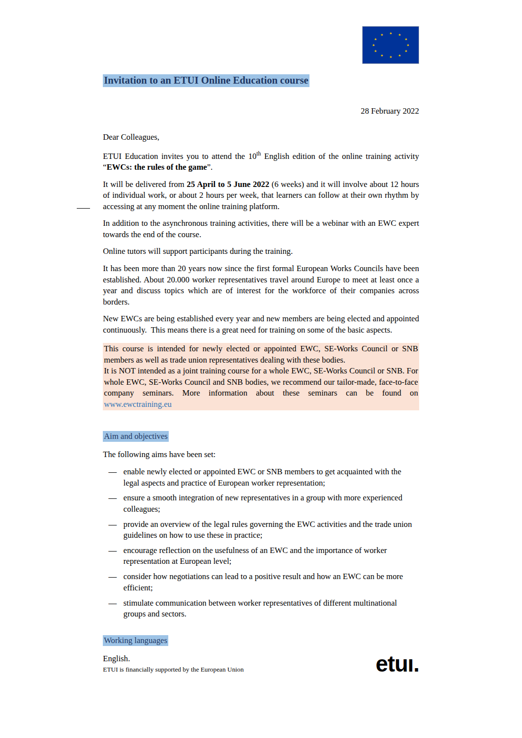★ ★ ★ ★ ★ ★ ★ ★ ★ ★ ★ ★
Invitation to an ETUI Online Education course
28 February 2022
Dear Colleagues,
ETUI Education invites you to attend the 10th English edition of the online training activity “EWCs: the rules of the game”.
It will be delivered from 25 April to 5 June 2022 (6 weeks) and it will involve about 12 hours of individual work, or about 2 hours per week, that learners can follow at their own rhythm by accessing at any moment the online training platform.
In addition to the asynchronous training activities, there will be a webinar with an EWC expert towards the end of the course.
Online tutors will support participants during the training.
It has been more than 20 years now since the first formal European Works Councils have been established. About 20.000 worker representatives travel around Europe to meet at least once a year and discuss topics which are of interest for the workforce of their companies across borders.
New EWCs are being established every year and new members are being elected and appointed continuously. This means there is a great need for training on some of the basic aspects.
This course is intended for newly elected or appointed EWC, SE-Works Council or SNB members as well as trade union representatives dealing with these bodies.
It is NOT intended as a joint training course for a whole EWC, SE-Works Council or SNB. For whole EWC, SE-Works Council and SNB bodies, we recommend our tailor-made, face-to-face company seminars. More information about these seminars can be found on www.ewctraining.eu
Aim and objectives
The following aims have been set:
enable newly elected or appointed EWC or SNB members to get acquainted with the legal aspects and practice of European worker representation;
ensure a smooth integration of new representatives in a group with more experienced colleagues;
provide an overview of the legal rules governing the EWC activities and the trade union guidelines on how to use these in practice;
encourage reflection on the usefulness of an EWC and the importance of worker representation at European level;
consider how negotiations can lead to a positive result and how an EWC can be more efficient;
stimulate communication between worker representatives of different multinational groups and sectors.
Working languages
English.
ETUI is financially supported by the European Union
etuı.